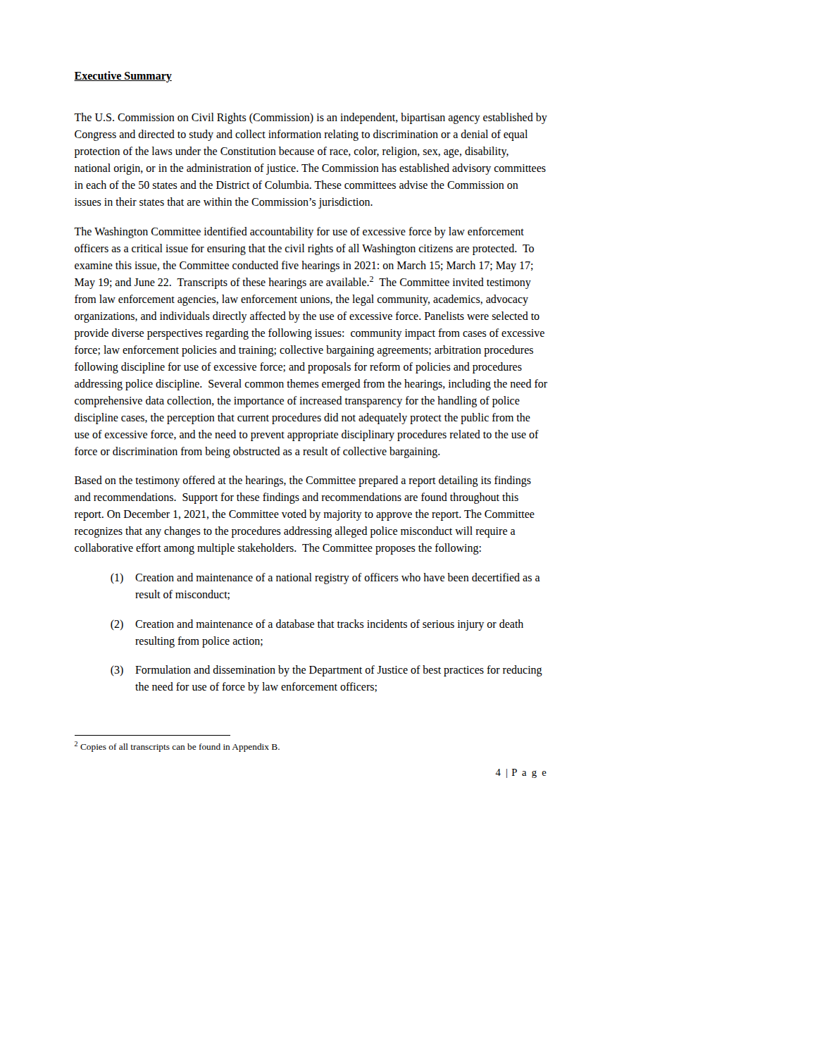Executive Summary
The U.S. Commission on Civil Rights (Commission) is an independent, bipartisan agency established by Congress and directed to study and collect information relating to discrimination or a denial of equal protection of the laws under the Constitution because of race, color, religion, sex, age, disability, national origin, or in the administration of justice. The Commission has established advisory committees in each of the 50 states and the District of Columbia. These committees advise the Commission on issues in their states that are within the Commission’s jurisdiction.
The Washington Committee identified accountability for use of excessive force by law enforcement officers as a critical issue for ensuring that the civil rights of all Washington citizens are protected. To examine this issue, the Committee conducted five hearings in 2021: on March 15; March 17; May 17; May 19; and June 22. Transcripts of these hearings are available.2 The Committee invited testimony from law enforcement agencies, law enforcement unions, the legal community, academics, advocacy organizations, and individuals directly affected by the use of excessive force. Panelists were selected to provide diverse perspectives regarding the following issues: community impact from cases of excessive force; law enforcement policies and training; collective bargaining agreements; arbitration procedures following discipline for use of excessive force; and proposals for reform of policies and procedures addressing police discipline. Several common themes emerged from the hearings, including the need for comprehensive data collection, the importance of increased transparency for the handling of police discipline cases, the perception that current procedures did not adequately protect the public from the use of excessive force, and the need to prevent appropriate disciplinary procedures related to the use of force or discrimination from being obstructed as a result of collective bargaining.
Based on the testimony offered at the hearings, the Committee prepared a report detailing its findings and recommendations. Support for these findings and recommendations are found throughout this report. On December 1, 2021, the Committee voted by majority to approve the report. The Committee recognizes that any changes to the procedures addressing alleged police misconduct will require a collaborative effort among multiple stakeholders. The Committee proposes the following:
Creation and maintenance of a national registry of officers who have been decertified as a result of misconduct;
Creation and maintenance of a database that tracks incidents of serious injury or death resulting from police action;
Formulation and dissemination by the Department of Justice of best practices for reducing the need for use of force by law enforcement officers;
2 Copies of all transcripts can be found in Appendix B.
4 | P a g e